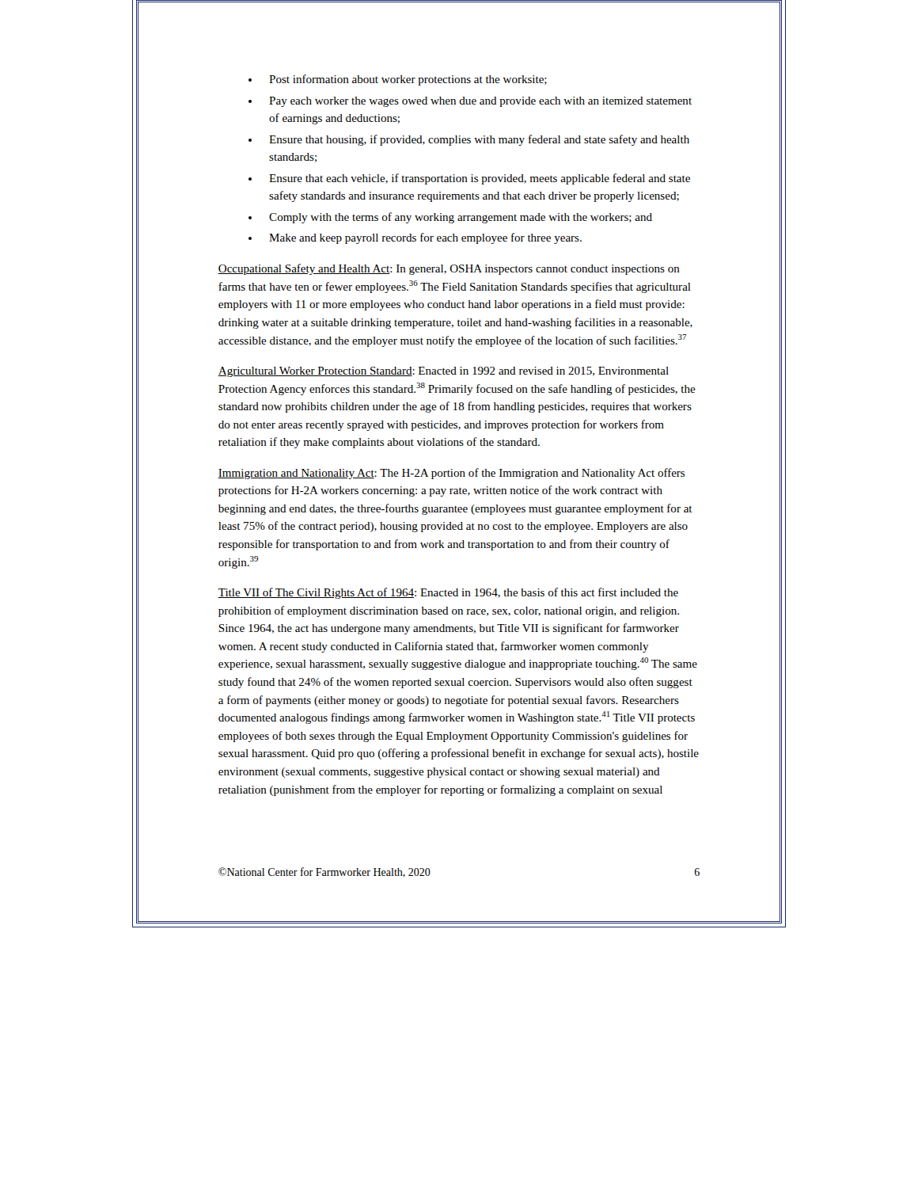Post information about worker protections at the worksite;
Pay each worker the wages owed when due and provide each with an itemized statement of earnings and deductions;
Ensure that housing, if provided, complies with many federal and state safety and health standards;
Ensure that each vehicle, if transportation is provided, meets applicable federal and state safety standards and insurance requirements and that each driver be properly licensed;
Comply with the terms of any working arrangement made with the workers; and
Make and keep payroll records for each employee for three years.
Occupational Safety and Health Act: In general, OSHA inspectors cannot conduct inspections on farms that have ten or fewer employees.36 The Field Sanitation Standards specifies that agricultural employers with 11 or more employees who conduct hand labor operations in a field must provide: drinking water at a suitable drinking temperature, toilet and hand-washing facilities in a reasonable, accessible distance, and the employer must notify the employee of the location of such facilities.37
Agricultural Worker Protection Standard: Enacted in 1992 and revised in 2015, Environmental Protection Agency enforces this standard.38 Primarily focused on the safe handling of pesticides, the standard now prohibits children under the age of 18 from handling pesticides, requires that workers do not enter areas recently sprayed with pesticides, and improves protection for workers from retaliation if they make complaints about violations of the standard.
Immigration and Nationality Act: The H-2A portion of the Immigration and Nationality Act offers protections for H-2A workers concerning: a pay rate, written notice of the work contract with beginning and end dates, the three-fourths guarantee (employees must guarantee employment for at least 75% of the contract period), housing provided at no cost to the employee. Employers are also responsible for transportation to and from work and transportation to and from their country of origin.39
Title VII of The Civil Rights Act of 1964: Enacted in 1964, the basis of this act first included the prohibition of employment discrimination based on race, sex, color, national origin, and religion. Since 1964, the act has undergone many amendments, but Title VII is significant for farmworker women. A recent study conducted in California stated that, farmworker women commonly experience, sexual harassment, sexually suggestive dialogue and inappropriate touching.40 The same study found that 24% of the women reported sexual coercion. Supervisors would also often suggest a form of payments (either money or goods) to negotiate for potential sexual favors. Researchers documented analogous findings among farmworker women in Washington state.41 Title VII protects employees of both sexes through the Equal Employment Opportunity Commission's guidelines for sexual harassment. Quid pro quo (offering a professional benefit in exchange for sexual acts), hostile environment (sexual comments, suggestive physical contact or showing sexual material) and retaliation (punishment from the employer for reporting or formalizing a complaint on sexual
©National Center for Farmworker Health, 2020 6